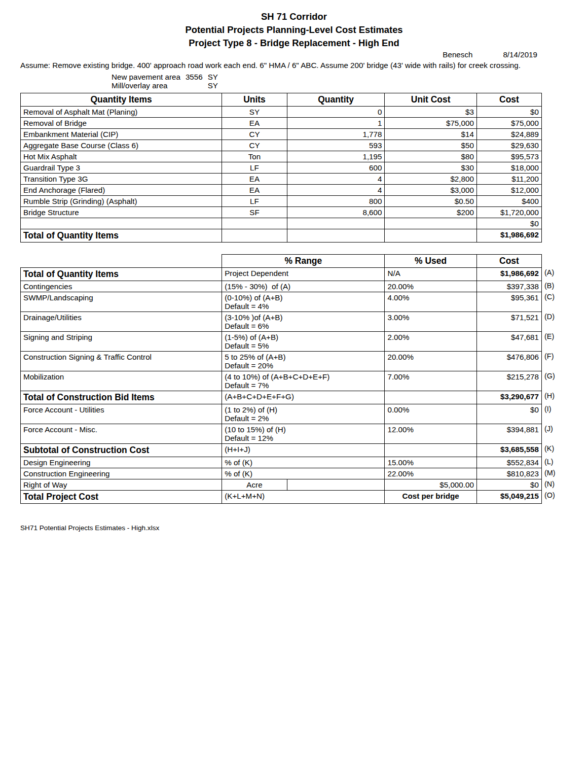SH 71 Corridor
Potential Projects Planning-Level Cost Estimates
Project Type 8 - Bridge Replacement - High End
Benesch 8/14/2019
Assume: Remove existing bridge. 400' approach road work each end. 6" HMA / 6" ABC. Assume 200' bridge (43' wide with rails) for creek crossing.
| New pavement area | 3556 | SY |
| Mill/overlay area | | SY |
| Quantity Items | Units | Quantity | Unit Cost | Cost | |
| --- | --- | --- | --- | --- | --- |
| Removal of Asphalt Mat (Planing) | SY | 0 | $3 | $0 | |
| Removal of Bridge | EA | 1 | $75,000 | $75,000 | |
| Embankment Material (CIP) | CY | 1,778 | $14 | $24,889 | |
| Aggregate Base Course (Class 6) | CY | 593 | $50 | $29,630 | |
| Hot Mix Asphalt | Ton | 1,195 | $80 | $95,573 | |
| Guardrail Type 3 | LF | 600 | $30 | $18,000 | |
| Transition Type 3G | EA | 4 | $2,800 | $11,200 | |
| End Anchorage (Flared) | EA | 4 | $3,000 | $12,000 | |
| Rumble Strip (Grinding) (Asphalt) | LF | 800 | $0.50 | $400 | |
| Bridge Structure | SF | 8,600 | $200 | $1,720,000 | |
| | | | | $0 | |
| Total of Quantity Items | | | | $1,986,692 | |
| | % Range | % Used | Cost | |
| Total of Quantity Items | Project Dependent | N/A | $1,986,692 | (A) |
| Contingencies | (15% - 30%) of (A) | 20.00% | $397,338 | (B) |
| SWMP/Landscaping | (0-10%) of (A+B) Default = 4% | 4.00% | $95,361 | (C) |
| Drainage/Utilities | (3-10% )of (A+B) Default = 6% | 3.00% | $71,521 | (D) |
| Signing and Striping | (1-5%) of (A+B) Default = 5% | 2.00% | $47,681 | (E) |
| Construction Signing & Traffic Control | 5 to 25% of (A+B) Default = 20% | 20.00% | $476,806 | (F) |
| Mobilization | (4 to 10%) of (A+B+C+D+E+F) Default = 7% | 7.00% | $215,278 | (G) |
| Total of Construction Bid Items | (A+B+C+D+E+F+G) | | $3,290,677 | (H) |
| Force Account - Utilities | (1 to 2%) of (H) Default = 2% | 0.00% | $0 | (I) |
| Force Account - Misc. | (10 to 15%) of (H) Default = 12% | 12.00% | $394,881 | (J) |
| Subtotal of Construction Cost | (H+I+J) | | $3,685,558 | (K) |
| Design Engineering | % of (K) | 15.00% | $552,834 | (L) |
| Construction Engineering | % of (K) | 22.00% | $810,823 | (M) |
| Right of Way | Acre | | $5,000.00 | $0 | (N) |
| Total Project Cost | (K+L+M+N) | Cost per bridge | $5,049,215 | (O) |
SH71 Potential Projects Estimates - High.xlsx